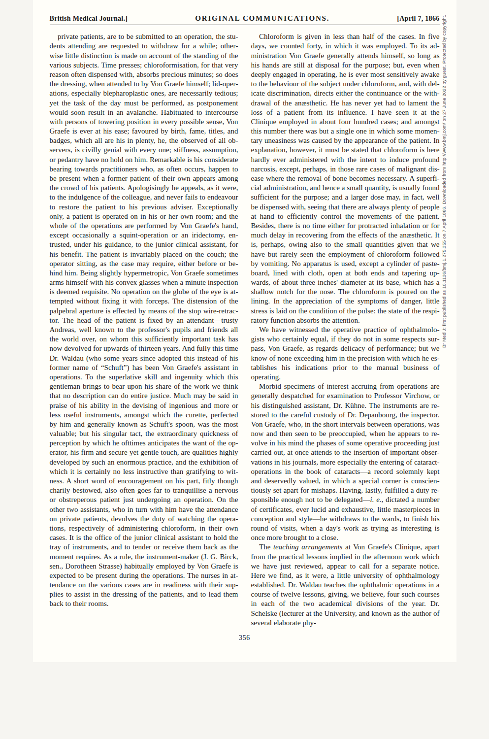Br Med J: first published as 10.1136/bmj.1.275.355 on 7 April 1866. Downloaded from http://www.bmj.com/ on 27 June 2022 by guest. Protected by copyright.
British Medical Journal.] ORIGINAL COMMUNICATIONS. [April 7, 1866
private patients, are to be submitted to an operation, the students attending are requested to withdraw for a while; otherwise little distinction is made on account of the standing of the various subjects. Time presses; chloroformisation, for that very reason often dispensed with, absorbs precious minutes; so does the dressing, when attended to by Von Graefe himself; lid-operations, especially blepharoplastic ones, are necessarily tedious; yet the task of the day must be performed, as postponement would soon result in an avalanche. Habituated to intercourse with persons of towering position in every possible sense, Von Graefe is ever at his ease; favoured by birth, fame, titles, and badges, which all are his in plenty, he, the observed of all observers, is civilly genial with every one; stiffness, assumption, or pedantry have no hold on him. Remarkable is his considerate bearing towards practitioners who, as often occurs, happen to be present when a former patient of their own appears among the crowd of his patients. Apologisingly he appeals, as it were, to the indulgence of the colleague, and never fails to endeavour to restore the patient to his previous adviser. Exceptionally only, a patient is operated on in his or her own room; and the whole of the operations are performed by Von Graefe's hand, except occasionally a squint-operation or an iridectomy, entrusted, under his guidance, to the junior clinical assistant, for his benefit. The patient is invariably placed on the couch; the operator sitting, as the case may require, either before or behind him. Being slightly hypermetropic, Von Graefe sometimes arms himself with his convex glasses when a minute inspection is deemed requisite. No operation on the globe of the eye is attempted without fixing it with forceps. The distension of the palpebral aperture is effected by means of the stop wire-retractor. The head of the patient is fixed by an attendant—trusty Andreas, well known to the professor's pupils and friends all the world over, on whom this sufficiently important task has now devolved for upwards of thirteen years. And fully this time Dr. Waldau (who some years since adopted this instead of his former name of “Schuft”) has been Von Graefe's assistant in operations. To the superlative skill and ingenuity which this gentleman brings to bear upon his share of the work we think that no description can do entire justice. Much may be said in praise of his ability in the devising of ingenious and more or less useful instruments, amongst which the curette, perfected by him and generally known as Schuft's spoon, was the most valuable; but his singular tact, the extraordinary quickness of perception by which he ofttimes anticipates the want of the operator, his firm and secure yet gentle touch, are qualities highly developed by such an enormous practice, and the exhibition of which it is certainly no less instructive than gratifying to witness. A short word of encouragement on his part, fitly though charily bestowed, also often goes far to tranquillise a nervous or obstreperous patient just undergoing an operation. On the other two assistants, who in turn with him have the attendance on private patients, devolves the duty of watching the operations, respectively of administering chloroform, in their own cases. It is the office of the junior clinical assistant to hold the tray of instruments, and to tender or receive them back as the moment requires. As a rule, the instrument-maker (J. G. Birck, sen., Dorotheen Strasse) habitually employed by Von Graefe is expected to be present during the operations. The nurses in attendance on the various cases are in readiness with their supplies to assist in the dressing of the patients, and to lead them back to their rooms.
Chloroform is given in less than half of the cases. In five days, we counted forty, in which it was employed. To its administration Von Graefe generally attends himself, so long as his hands are still at disposal for the purpose; but, even when deeply engaged in operating, he is ever most sensitively awake to the behaviour of the subject under chloroform, and, with delicate discrimination, directs either the continuance or the withdrawal of the anæsthetic. He has never yet had to lament the loss of a patient from its influence. I have seen it at the Clinique employed in about four hundred cases; and amongst this number there was but a single one in which some momentary uneasiness was caused by the appearance of the patient. In explanation, however, it must be stated that chloroform is here hardly ever administered with the intent to induce profound narcosis, except, perhaps, in those rare cases of malignant disease where the removal of bone becomes necessary. A superficial administration, and hence a small quantity, is usually found sufficient for the purpose; and a larger dose may, in fact, well be dispensed with, seeing that there are always plenty of people at hand to efficiently control the movements of the patient. Besides, there is no time either for protracted inhalation or for much delay in recovering from the effects of the anæsthetic. It is, perhaps, owing also to the small quantities given that we have but rarely seen the employment of chloroform followed by vomiting. No apparatus is used, except a cylinder of pasteboard, lined with cloth, open at both ends and tapering upwards, of about three inches' diameter at its base, which has a shallow notch for the nose. The chloroform is poured on the lining. In the appreciation of the symptoms of danger, little stress is laid on the condition of the pulse: the state of the respiratory function absorbs the attention.
We have witnessed the operative practice of ophthalmologists who certainly equal, if they do not in some respects surpass, Von Graefe, as regards delicacy of performance; but we know of none exceeding him in the precision with which he establishes his indications prior to the manual business of operating.
Morbid specimens of interest accruing from operations are generally despatched for examination to Professor Virchow, or his distinguished assistant, Dr. Kühne. The instruments are restored to the careful custody of Dr. Depaubourg, the inspector. Von Graefe, who, in the short intervals between operations, was now and then seen to be preoccupied, when he appears to revolve in his mind the phases of some operative proceeding just carried out, at once attends to the insertion of important observations in his journals, more especially the entering of cataract-operations in the book of cataracts—a record solemnly kept and deservedly valued, in which a special corner is conscientiously set apart for mishaps. Having, lastly, fulfilled a duty responsible enough not to be delegated—i. e., dictated a number of certificates, ever lucid and exhaustive, little masterpieces in conception and style—he withdraws to the wards, to finish his round of visits, when a day's work as trying as interesting is once more brought to a close.
The teaching arrangements at Von Graefe's Clinique, apart from the practical lessons implied in the afternoon work which we have just reviewed, appear to call for a separate notice. Here we find, as it were, a little university of ophthalmology established. Dr. Waldau teaches the ophthalmic operations in a course of twelve lessons, giving, we believe, four such courses in each of the two academical divisions of the year. Dr. Schelske (lecturer at the University, and known as the author of several elaborate phy-
356